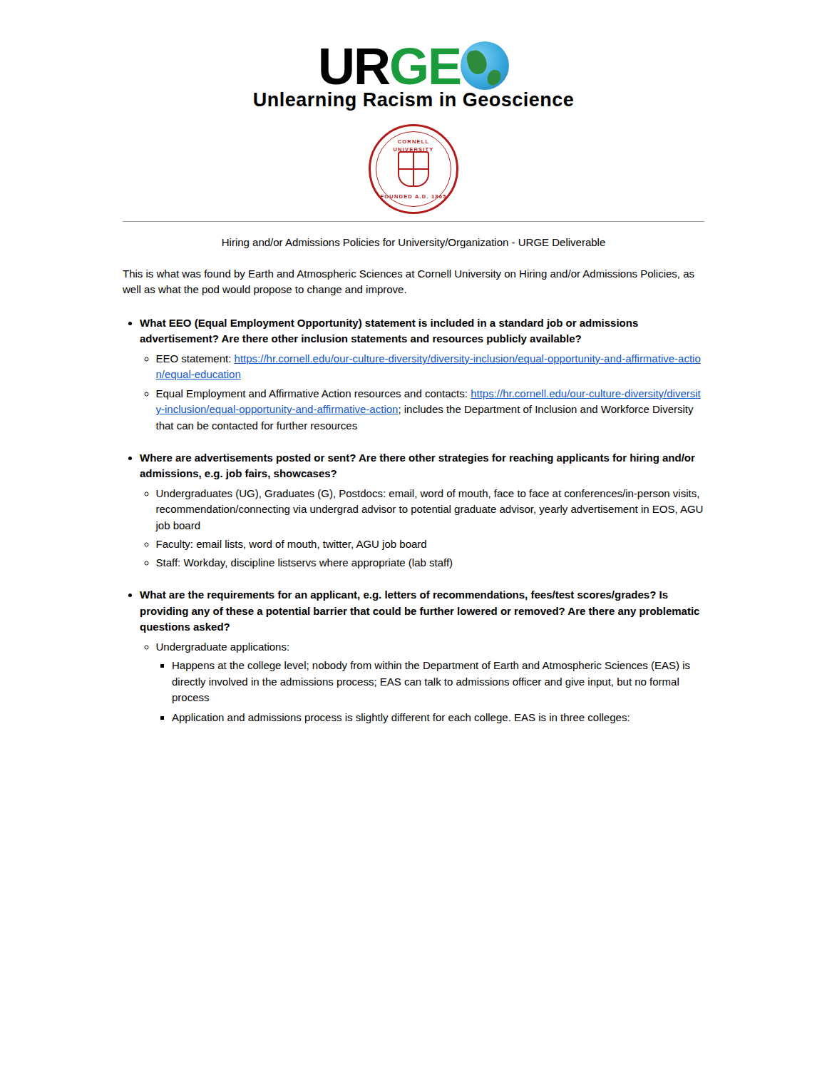UR GE
Unlearning Racism in Geoscience
CORNELL UNIVERSITY
FOUNDED A.D. 1865
Hiring and/or Admissions Policies for University/Organization - URGE Deliverable
This is what was found by Earth and Atmospheric Sciences at Cornell University on Hiring and/or Admissions Policies, as well as what the pod would propose to change and improve.
What EEO (Equal Employment Opportunity) statement is included in a standard job or admissions advertisement? Are there other inclusion statements and resources publicly available?
EEO statement: https://hr.cornell.edu/our-culture-diversity/diversity-inclusion/equal-opportunity-and-affirmative-action/equal-education
Equal Employment and Affirmative Action resources and contacts: https://hr.cornell.edu/our-culture-diversity/diversity-inclusion/equal-opportunity-and-affirmative-action; includes the Department of Inclusion and Workforce Diversity that can be contacted for further resources
Where are advertisements posted or sent? Are there other strategies for reaching applicants for hiring and/or admissions, e.g. job fairs, showcases?
Undergraduates (UG), Graduates (G), Postdocs: email, word of mouth, face to face at conferences/in-person visits, recommendation/connecting via undergrad advisor to potential graduate advisor, yearly advertisement in EOS, AGU job board
Faculty: email lists, word of mouth, twitter, AGU job board
Staff: Workday, discipline listservs where appropriate (lab staff)
What are the requirements for an applicant, e.g. letters of recommendations, fees/test scores/grades? Is providing any of these a potential barrier that could be further lowered or removed? Are there any problematic questions asked?
Undergraduate applications:
Happens at the college level; nobody from within the Department of Earth and Atmospheric Sciences (EAS) is directly involved in the admissions process; EAS can talk to admissions officer and give input, but no formal process
Application and admissions process is slightly different for each college. EAS is in three colleges: